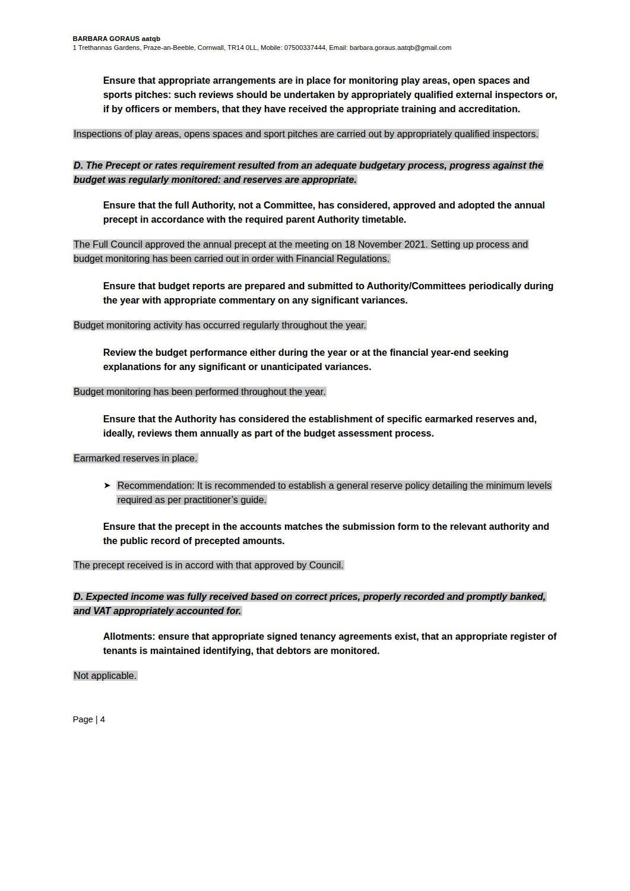BARBARA GORAUS aatqb
1 Trethannas Gardens, Praze-an-Beeble, Cornwall, TR14 0LL, Mobile: 07500337444, Email: barbara.goraus.aatqb@gmail.com
Ensure that appropriate arrangements are in place for monitoring play areas, open spaces and sports pitches: such reviews should be undertaken by appropriately qualified external inspectors or, if by officers or members, that they have received the appropriate training and accreditation.
Inspections of play areas, opens spaces and sport pitches are carried out by appropriately qualified inspectors.
D. The Precept or rates requirement resulted from an adequate budgetary process, progress against the budget was regularly monitored: and reserves are appropriate.
Ensure that the full Authority, not a Committee, has considered, approved and adopted the annual precept in accordance with the required parent Authority timetable.
The Full Council approved the annual precept at the meeting on 18 November 2021. Setting up process and budget monitoring has been carried out in order with Financial Regulations.
Ensure that budget reports are prepared and submitted to Authority/Committees periodically during the year with appropriate commentary on any significant variances.
Budget monitoring activity has occurred regularly throughout the year.
Review the budget performance either during the year or at the financial year-end seeking explanations for any significant or unanticipated variances.
Budget monitoring has been performed throughout the year.
Ensure that the Authority has considered the establishment of specific earmarked reserves and, ideally, reviews them annually as part of the budget assessment process.
Earmarked reserves in place.
Recommendation: It is recommended to establish a general reserve policy detailing the minimum levels required as per practitioner’s guide.
Ensure that the precept in the accounts matches the submission form to the relevant authority and the public record of precepted amounts.
The precept received is in accord with that approved by Council.
D. Expected income was fully received based on correct prices, properly recorded and promptly banked, and VAT appropriately accounted for.
Allotments: ensure that appropriate signed tenancy agreements exist, that an appropriate register of tenants is maintained identifying, that debtors are monitored.
Not applicable.
Page | 4